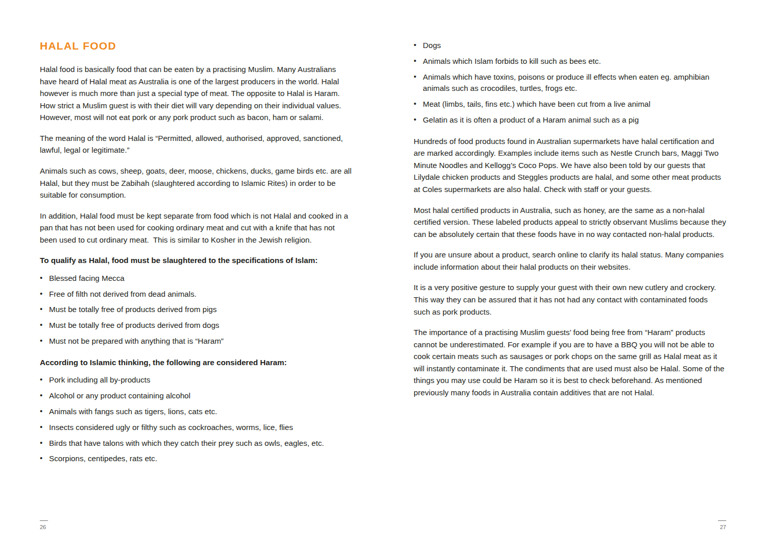Halal Food
Halal food is basically food that can be eaten by a practising Muslim. Many Australians have heard of Halal meat as Australia is one of the largest producers in the world. Halal however is much more than just a special type of meat. The opposite to Halal is Haram. How strict a Muslim guest is with their diet will vary depending on their individual values. However, most will not eat pork or any pork product such as bacon, ham or salami.
The meaning of the word Halal is “Permitted, allowed, authorised, approved, sanctioned, lawful, legal or legitimate.”
Animals such as cows, sheep, goats, deer, moose, chickens, ducks, game birds etc. are all Halal, but they must be Zabihah (slaughtered according to Islamic Rites) in order to be suitable for consumption.
In addition, Halal food must be kept separate from food which is not Halal and cooked in a pan that has not been used for cooking ordinary meat and cut with a knife that has not been used to cut ordinary meat. This is similar to Kosher in the Jewish religion.
To qualify as Halal, food must be slaughtered to the specifications of Islam:
Blessed facing Mecca
Free of filth not derived from dead animals.
Must be totally free of products derived from pigs
Must be totally free of products derived from dogs
Must not be prepared with anything that is “Haram”
According to Islamic thinking, the following are considered Haram:
Pork including all by-products
Alcohol or any product containing alcohol
Animals with fangs such as tigers, lions, cats etc.
Insects considered ugly or filthy such as cockroaches, worms, lice, flies
Birds that have talons with which they catch their prey such as owls, eagles, etc.
Scorpions, centipedes, rats etc.
26
Dogs
Animals which Islam forbids to kill such as bees etc.
Animals which have toxins, poisons or produce ill effects when eaten eg. amphibian animals such as crocodiles, turtles, frogs etc.
Meat (limbs, tails, fins etc.) which have been cut from a live animal
Gelatin as it is often a product of a Haram animal such as a pig
Hundreds of food products found in Australian supermarkets have halal certification and are marked accordingly. Examples include items such as Nestle Crunch bars, Maggi Two Minute Noodles and Kellogg’s Coco Pops. We have also been told by our guests that Lilydale chicken products and Steggles products are halal, and some other meat products at Coles supermarkets are also halal. Check with staff or your guests.
Most halal certified products in Australia, such as honey, are the same as a non-halal certified version. These labeled products appeal to strictly observant Muslims because they can be absolutely certain that these foods have in no way contacted non-halal products.
If you are unsure about a product, search online to clarify its halal status. Many companies include information about their halal products on their websites.
It is a very positive gesture to supply your guest with their own new cutlery and crockery. This way they can be assured that it has not had any contact with contaminated foods such as pork products.
The importance of a practising Muslim guests’ food being free from “Haram” products cannot be underestimated. For example if you are to have a BBQ you will not be able to cook certain meats such as sausages or pork chops on the same grill as Halal meat as it will instantly contaminate it. The condiments that are used must also be Halal. Some of the things you may use could be Haram so it is best to check beforehand. As mentioned previously many foods in Australia contain additives that are not Halal.
27